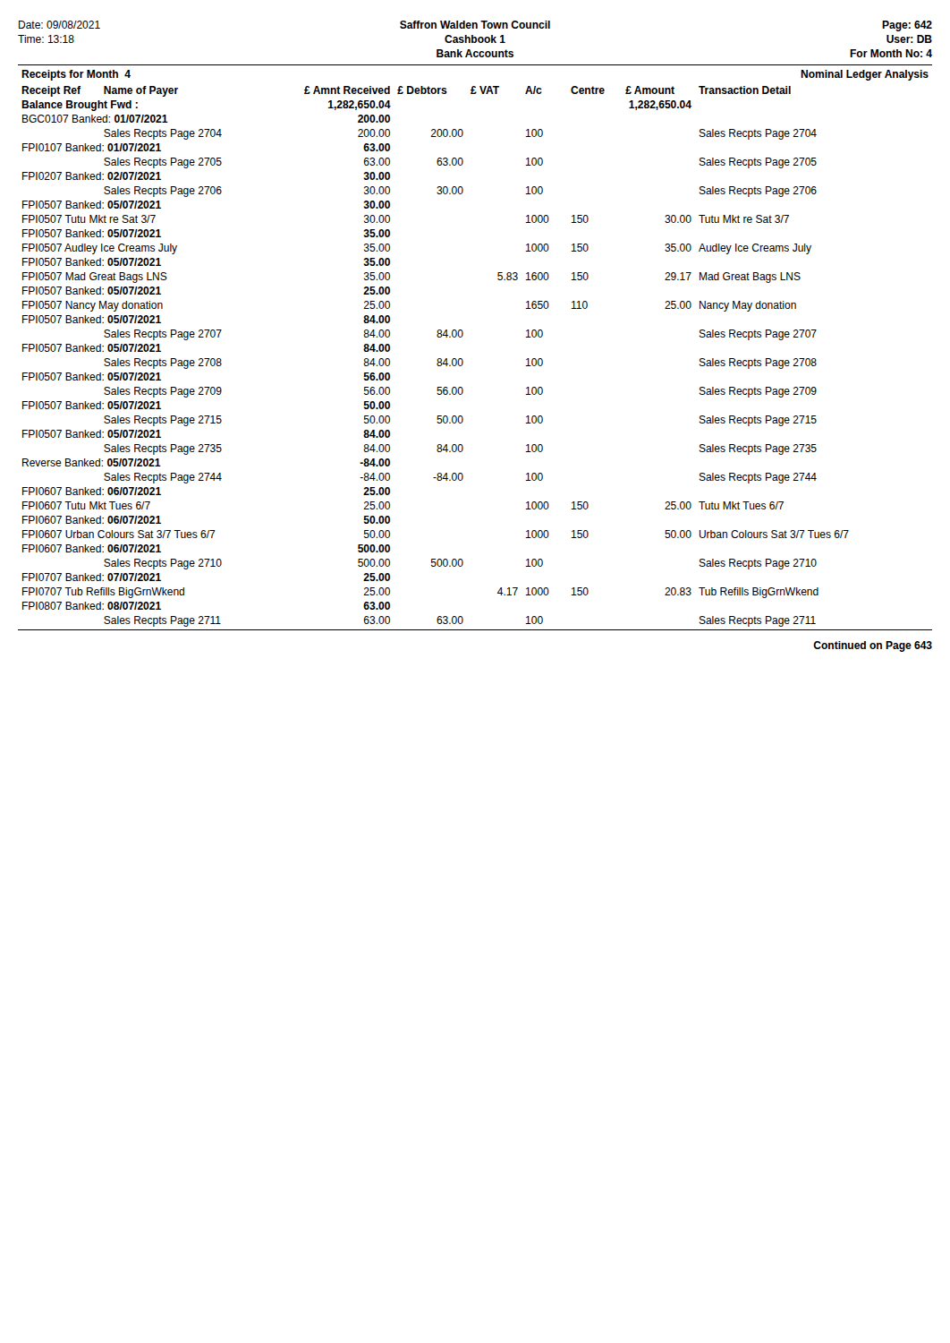| Date: 09/08/2021 | Saffron Walden Town Council | Page: 642 |
| Time: 13:18 | Cashbook 1 | User: DB |
| | Bank Accounts | For Month No: 4 |
| Receipts for Month 4 | Nominal Ledger Analysis |
| Receipt Ref | Name of Payer | £ Amnt Received | £ Debtors | £ VAT | A/c | Centre | £ Amount | Transaction Detail |
| --- | --- | --- | --- | --- | --- | --- | --- | --- |
| Balance Brought Fwd : | 1,282,650.04 | | | | | 1,282,650.04 | |
| BGC0107 Banked: 01/07/2021 | 200.00 | | | | | | |
| | Sales Recpts Page 2704 | 200.00 | 200.00 | | 100 | | | Sales Recpts Page 2704 |
| FPI0107 Banked: 01/07/2021 | 63.00 | | | | | | |
| | Sales Recpts Page 2705 | 63.00 | 63.00 | | 100 | | | Sales Recpts Page 2705 |
| FPI0207 Banked: 02/07/2021 | 30.00 | | | | | | |
| | Sales Recpts Page 2706 | 30.00 | 30.00 | | 100 | | | Sales Recpts Page 2706 |
| FPI0507 Banked: 05/07/2021 | 30.00 | | | | | | |
| FPI0507 Tutu Mkt re Sat 3/7 | 30.00 | | | 1000 | 150 | 30.00 | Tutu Mkt re Sat 3/7 |
| FPI0507 Banked: 05/07/2021 | 35.00 | | | | | | |
| FPI0507 Audley Ice Creams July | 35.00 | | | 1000 | 150 | 35.00 | Audley Ice Creams July |
| FPI0507 Banked: 05/07/2021 | 35.00 | | | | | | |
| FPI0507 Mad Great Bags LNS | 35.00 | | 5.83 | 1600 | 150 | 29.17 | Mad Great Bags LNS |
| FPI0507 Banked: 05/07/2021 | 25.00 | | | | | | |
| FPI0507 Nancy May donation | 25.00 | | | 1650 | 110 | 25.00 | Nancy May donation |
| FPI0507 Banked: 05/07/2021 | 84.00 | | | | | | |
| | Sales Recpts Page 2707 | 84.00 | 84.00 | | 100 | | | Sales Recpts Page 2707 |
| FPI0507 Banked: 05/07/2021 | 84.00 | | | | | | |
| | Sales Recpts Page 2708 | 84.00 | 84.00 | | 100 | | | Sales Recpts Page 2708 |
| FPI0507 Banked: 05/07/2021 | 56.00 | | | | | | |
| | Sales Recpts Page 2709 | 56.00 | 56.00 | | 100 | | | Sales Recpts Page 2709 |
| FPI0507 Banked: 05/07/2021 | 50.00 | | | | | | |
| | Sales Recpts Page 2715 | 50.00 | 50.00 | | 100 | | | Sales Recpts Page 2715 |
| FPI0507 Banked: 05/07/2021 | 84.00 | | | | | | |
| | Sales Recpts Page 2735 | 84.00 | 84.00 | | 100 | | | Sales Recpts Page 2735 |
| Reverse Banked: 05/07/2021 | -84.00 | | | | | | |
| | Sales Recpts Page 2744 | -84.00 | -84.00 | | 100 | | | Sales Recpts Page 2744 |
| FPI0607 Banked: 06/07/2021 | 25.00 | | | | | | |
| FPI0607 Tutu Mkt Tues 6/7 | 25.00 | | | 1000 | 150 | 25.00 | Tutu Mkt Tues 6/7 |
| FPI0607 Banked: 06/07/2021 | 50.00 | | | | | | |
| FPI0607 Urban Colours Sat 3/7 Tues 6/7 | 50.00 | | | 1000 | 150 | 50.00 | Urban Colours Sat 3/7 Tues 6/7 |
| FPI0607 Banked: 06/07/2021 | 500.00 | | | | | | |
| | Sales Recpts Page 2710 | 500.00 | 500.00 | | 100 | | | Sales Recpts Page 2710 |
| FPI0707 Banked: 07/07/2021 | 25.00 | | | | | | |
| FPI0707 Tub Refills BigGrnWkend | 25.00 | | 4.17 | 1000 | 150 | 20.83 | Tub Refills BigGrnWkend |
| FPI0807 Banked: 08/07/2021 | 63.00 | | | | | | |
| | Sales Recpts Page 2711 | 63.00 | 63.00 | | 100 | | | Sales Recpts Page 2711 |
Continued on Page 643